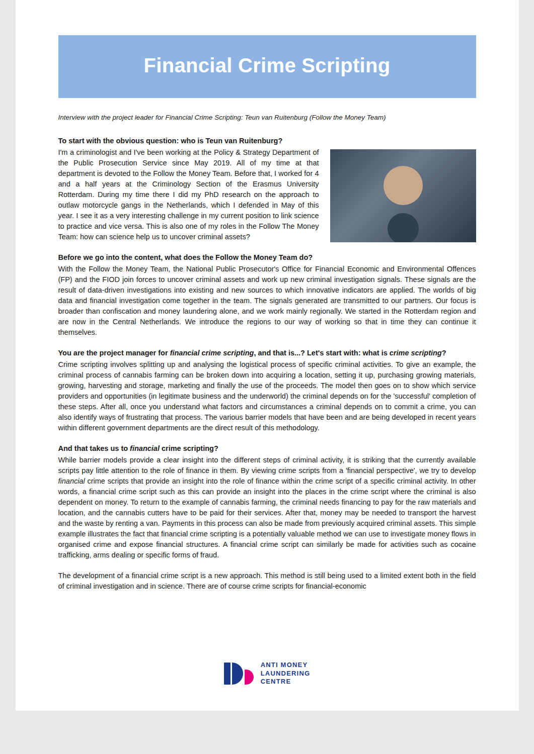Financial Crime Scripting
Interview with the project leader for Financial Crime Scripting: Teun van Ruitenburg (Follow the Money Team)
To start with the obvious question: who is Teun van Ruitenburg?
I'm a criminologist and I've been working at the Policy & Strategy Department of the Public Prosecution Service since May 2019. All of my time at that department is devoted to the Follow the Money Team. Before that, I worked for 4 and a half years at the Criminology Section of the Erasmus University Rotterdam. During my time there I did my PhD research on the approach to outlaw motorcycle gangs in the Netherlands, which I defended in May of this year. I see it as a very interesting challenge in my current position to link science to practice and vice versa. This is also one of my roles in the Follow The Money Team: how can science help us to uncover criminal assets?
Before we go into the content, what does the Follow the Money Team do?
With the Follow the Money Team, the National Public Prosecutor's Office for Financial Economic and Environmental Offences (FP) and the FIOD join forces to uncover criminal assets and work up new criminal investigation signals. These signals are the result of data-driven investigations into existing and new sources to which innovative indicators are applied. The worlds of big data and financial investigation come together in the team. The signals generated are transmitted to our partners. Our focus is broader than confiscation and money laundering alone, and we work mainly regionally. We started in the Rotterdam region and are now in the Central Netherlands. We introduce the regions to our way of working so that in time they can continue it themselves.
You are the project manager for financial crime scripting, and that is...? Let's start with: what is crime scripting?
Crime scripting involves splitting up and analysing the logistical process of specific criminal activities. To give an example, the criminal process of cannabis farming can be broken down into acquiring a location, setting it up, purchasing growing materials, growing, harvesting and storage, marketing and finally the use of the proceeds. The model then goes on to show which service providers and opportunities (in legitimate business and the underworld) the criminal depends on for the 'successful' completion of these steps. After all, once you understand what factors and circumstances a criminal depends on to commit a crime, you can also identify ways of frustrating that process. The various barrier models that have been and are being developed in recent years within different government departments are the direct result of this methodology.
And that takes us to financial crime scripting?
While barrier models provide a clear insight into the different steps of criminal activity, it is striking that the currently available scripts pay little attention to the role of finance in them. By viewing crime scripts from a 'financial perspective', we try to develop financial crime scripts that provide an insight into the role of finance within the crime script of a specific criminal activity. In other words, a financial crime script such as this can provide an insight into the places in the crime script where the criminal is also dependent on money. To return to the example of cannabis farming, the criminal needs financing to pay for the raw materials and location, and the cannabis cutters have to be paid for their services. After that, money may be needed to transport the harvest and the waste by renting a van. Payments in this process can also be made from previously acquired criminal assets. This simple example illustrates the fact that financial crime scripting is a potentially valuable method we can use to investigate money flows in organised crime and expose financial structures. A financial crime script can similarly be made for activities such as cocaine trafficking, arms dealing or specific forms of fraud.
The development of a financial crime script is a new approach. This method is still being used to a limited extent both in the field of criminal investigation and in science. There are of course crime scripts for financial-economic
ANTI MONEY
LAUNDERING
CENTRE